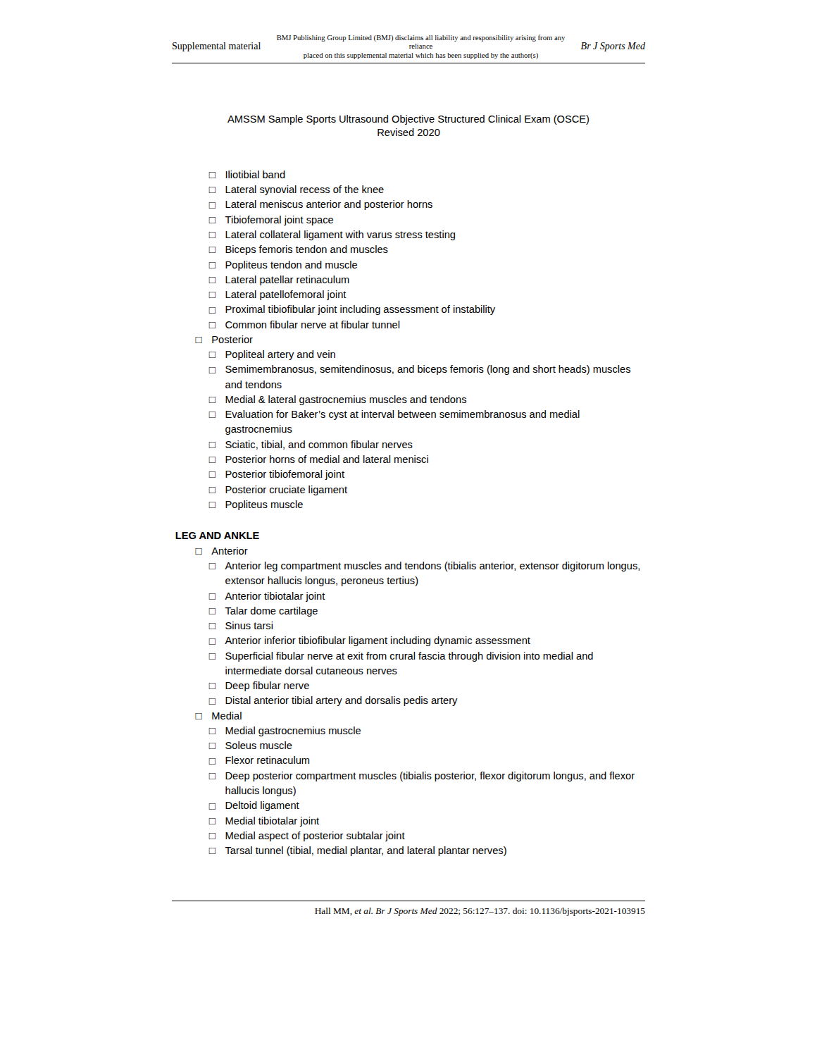Supplemental material
BMJ Publishing Group Limited (BMJ) disclaims all liability and responsibility arising from any reliance
placed on this supplemental material which has been supplied by the author(s)
Br J Sports Med
AMSSM Sample Sports Ultrasound Objective Structured Clinical Exam (OSCE)
Revised 2020
Iliotibial band
Lateral synovial recess of the knee
Lateral meniscus anterior and posterior horns
Tibiofemoral joint space
Lateral collateral ligament with varus stress testing
Biceps femoris tendon and muscles
Popliteus tendon and muscle
Lateral patellar retinaculum
Lateral patellofemoral joint
Proximal tibiofibular joint including assessment of instability
Common fibular nerve at fibular tunnel
Posterior
Popliteal artery and vein
Semimembranosus, semitendinosus, and biceps femoris (long and short heads) muscles and tendons
Medial & lateral gastrocnemius muscles and tendons
Evaluation for Baker’s cyst at interval between semimembranosus and medial gastrocnemius
Sciatic, tibial, and common fibular nerves
Posterior horns of medial and lateral menisci
Posterior tibiofemoral joint
Posterior cruciate ligament
Popliteus muscle
LEG AND ANKLE
Anterior
Anterior leg compartment muscles and tendons (tibialis anterior, extensor digitorum longus, extensor hallucis longus, peroneus tertius)
Anterior tibiotalar joint
Talar dome cartilage
Sinus tarsi
Anterior inferior tibiofibular ligament including dynamic assessment
Superficial fibular nerve at exit from crural fascia through division into medial and intermediate dorsal cutaneous nerves
Deep fibular nerve
Distal anterior tibial artery and dorsalis pedis artery
Medial
Medial gastrocnemius muscle
Soleus muscle
Flexor retinaculum
Deep posterior compartment muscles (tibialis posterior, flexor digitorum longus, and flexor hallucis longus)
Deltoid ligament
Medial tibiotalar joint
Medial aspect of posterior subtalar joint
Tarsal tunnel (tibial, medial plantar, and lateral plantar nerves)
Hall MM, et al. Br J Sports Med 2022; 56:127–137. doi: 10.1136/bjsports-2021-103915